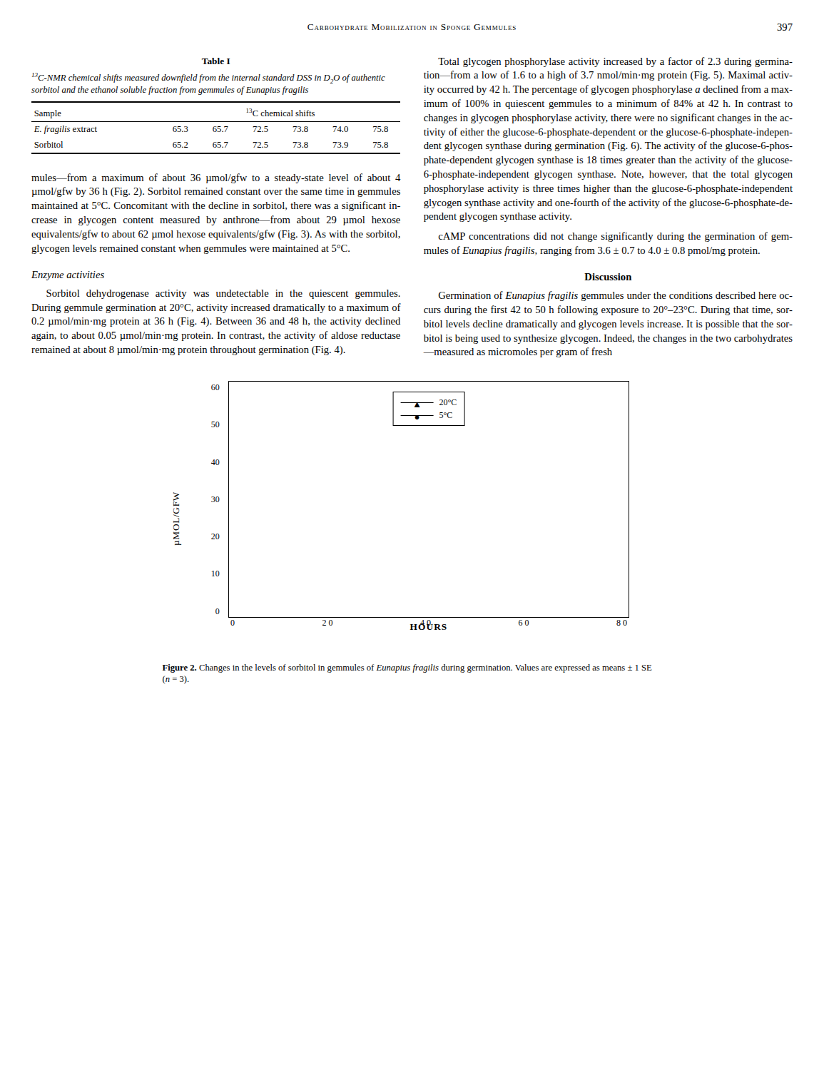Carbohydrate Mobilization in Sponge Gemmules 397
Table I
13C-NMR chemical shifts measured downfield from the internal standard DSS in D2O of authentic sorbitol and the ethanol soluble fraction from gemmules of Eunapius fragilis
| Sample | 13 C chemical shifts |
| --- | --- |
| E. fragilis extract | 65.3 | 65.7 | 72.5 | 73.8 | 74.0 | 75.8 |
| Sorbitol | 65.2 | 65.7 | 72.5 | 73.8 | 73.9 | 75.8 |
mules—from a maximum of about 36 µmol/gfw to a steady-state level of about 4 µmol/gfw by 36 h (Fig. 2). Sorbitol remained constant over the same time in gemmules maintained at 5°C. Concomitant with the decline in sorbitol, there was a significant increase in glycogen content measured by anthrone—from about 29 µmol hexose equivalents/gfw to about 62 µmol hexose equivalents/gfw (Fig. 3). As with the sorbitol, glycogen levels remained constant when gemmules were maintained at 5°C.
Enzyme activities
Sorbitol dehydrogenase activity was undetectable in the quiescent gemmules. During gemmule germination at 20°C, activity increased dramatically to a maximum of 0.2 µmol/min·mg protein at 36 h (Fig. 4). Between 36 and 48 h, the activity declined again, to about 0.05 µmol/min·mg protein. In contrast, the activity of aldose reductase remained at about 8 µmol/min·mg protein throughout germination (Fig. 4).
Total glycogen phosphorylase activity increased by a factor of 2.3 during germination—from a low of 1.6 to a high of 3.7 nmol/min·mg protein (Fig. 5). Maximal activity occurred by 42 h. The percentage of glycogen phosphorylase a declined from a maximum of 100% in quiescent gemmules to a minimum of 84% at 42 h. In contrast to changes in glycogen phosphorylase activity, there were no significant changes in the activity of either the glucose-6-phosphate-dependent or the glucose-6-phosphate-independent glycogen synthase during germination (Fig. 6). The activity of the glucose-6-phosphate-dependent glycogen synthase is 18 times greater than the activity of the glucose-6-phosphate-independent glycogen synthase. Note, however, that the total glycogen phosphorylase activity is three times higher than the glucose-6-phosphate-independent glycogen synthase activity and one-fourth of the activity of the glucose-6-phosphate-dependent glycogen synthase activity.
cAMP concentrations did not change significantly during the germination of gemmules of Eunapius fragilis, ranging from 3.6 ± 0.7 to 4.0 ± 0.8 pmol/mg protein.
Discussion
Germination of Eunapius fragilis gemmules under the conditions described here occurs during the first 42 to 50 h following exposure to 20°–23°C. During that time, sorbitol levels decline dramatically and glycogen levels increase. It is possible that the sorbitol is being used to synthesize glycogen. Indeed, the changes in the two carbohydrates—measured as micromoles per gram of fresh
µMOL/GFW
60 50 40 30 20 10 0
▲20°C
●5°C
0 2 0 4 0 6 0 8 0
HOURS
Figure 2. Changes in the levels of sorbitol in gemmules of Eunapius fragilis during germination. Values are expressed as means ± 1 SE (n = 3).